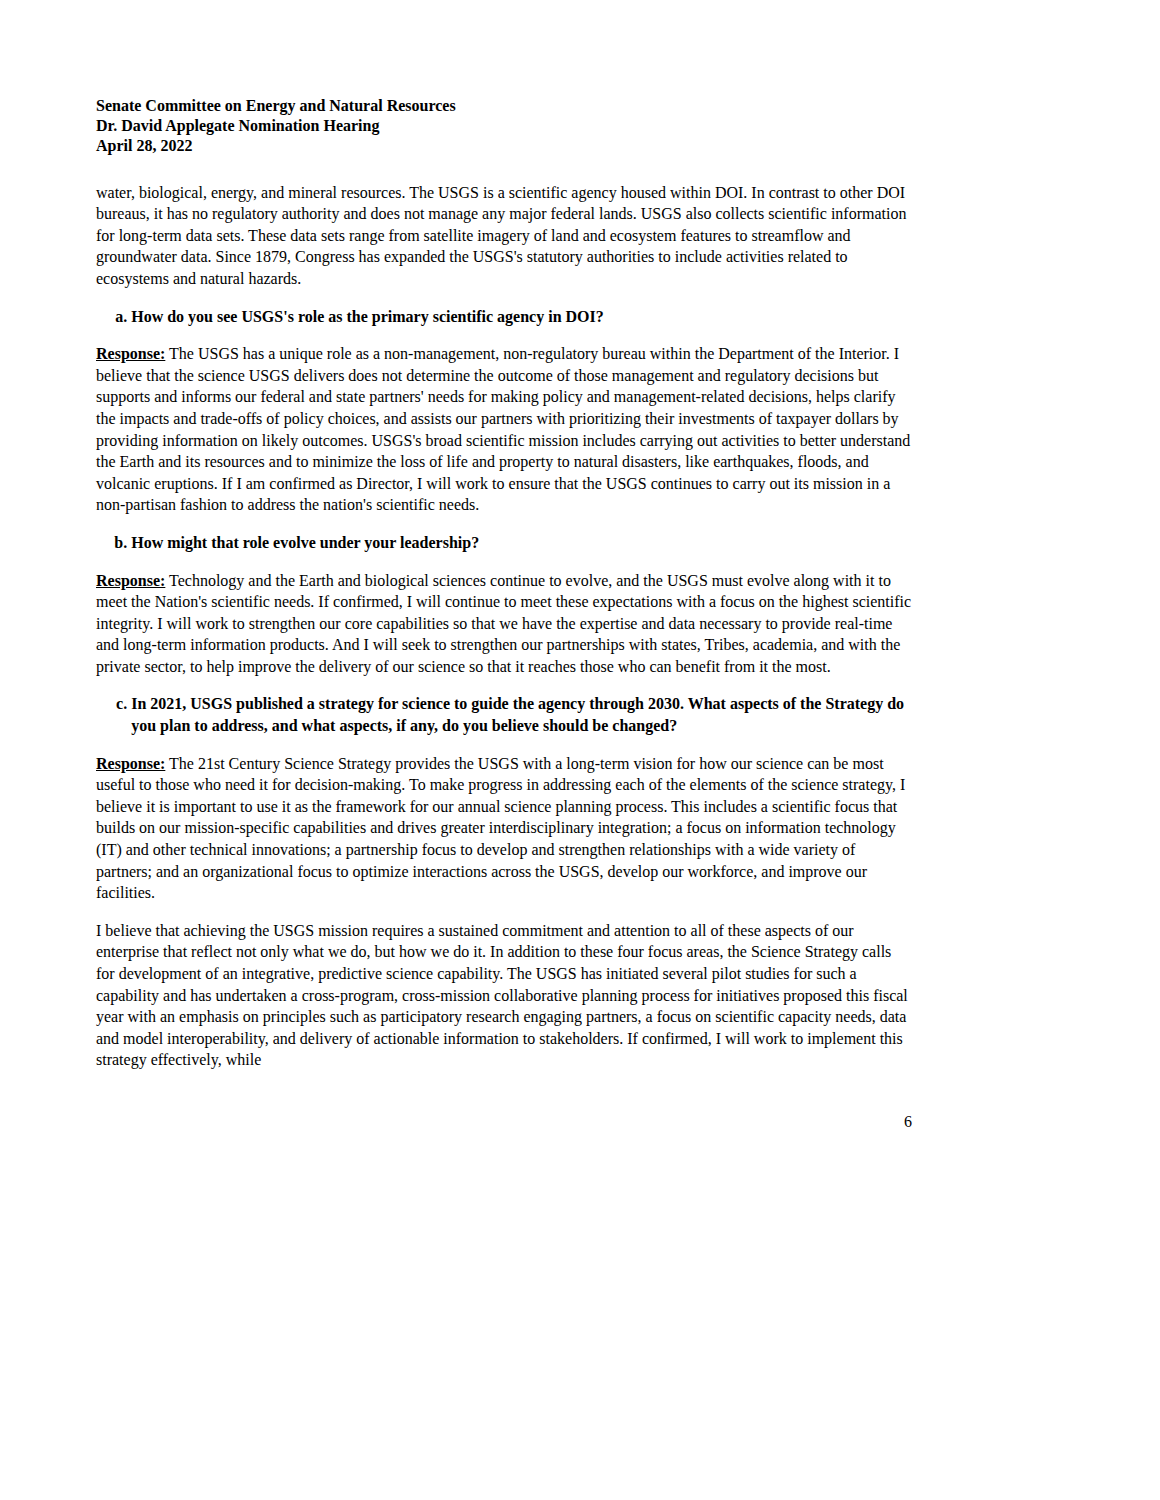Senate Committee on Energy and Natural Resources
Dr. David Applegate Nomination Hearing
April 28, 2022
water, biological, energy, and mineral resources. The USGS is a scientific agency housed within DOI. In contrast to other DOI bureaus, it has no regulatory authority and does not manage any major federal lands. USGS also collects scientific information for long-term data sets. These data sets range from satellite imagery of land and ecosystem features to streamflow and groundwater data. Since 1879, Congress has expanded the USGS's statutory authorities to include activities related to ecosystems and natural hazards.
How do you see USGS's role as the primary scientific agency in DOI?
Response: The USGS has a unique role as a non-management, non-regulatory bureau within the Department of the Interior. I believe that the science USGS delivers does not determine the outcome of those management and regulatory decisions but supports and informs our federal and state partners' needs for making policy and management-related decisions, helps clarify the impacts and trade-offs of policy choices, and assists our partners with prioritizing their investments of taxpayer dollars by providing information on likely outcomes. USGS's broad scientific mission includes carrying out activities to better understand the Earth and its resources and to minimize the loss of life and property to natural disasters, like earthquakes, floods, and volcanic eruptions. If I am confirmed as Director, I will work to ensure that the USGS continues to carry out its mission in a non-partisan fashion to address the nation's scientific needs.
How might that role evolve under your leadership?
Response: Technology and the Earth and biological sciences continue to evolve, and the USGS must evolve along with it to meet the Nation's scientific needs. If confirmed, I will continue to meet these expectations with a focus on the highest scientific integrity. I will work to strengthen our core capabilities so that we have the expertise and data necessary to provide real-time and long-term information products. And I will seek to strengthen our partnerships with states, Tribes, academia, and with the private sector, to help improve the delivery of our science so that it reaches those who can benefit from it the most.
In 2021, USGS published a strategy for science to guide the agency through 2030. What aspects of the Strategy do you plan to address, and what aspects, if any, do you believe should be changed?
Response: The 21st Century Science Strategy provides the USGS with a long-term vision for how our science can be most useful to those who need it for decision-making. To make progress in addressing each of the elements of the science strategy, I believe it is important to use it as the framework for our annual science planning process. This includes a scientific focus that builds on our mission-specific capabilities and drives greater interdisciplinary integration; a focus on information technology (IT) and other technical innovations; a partnership focus to develop and strengthen relationships with a wide variety of partners; and an organizational focus to optimize interactions across the USGS, develop our workforce, and improve our facilities.
I believe that achieving the USGS mission requires a sustained commitment and attention to all of these aspects of our enterprise that reflect not only what we do, but how we do it. In addition to these four focus areas, the Science Strategy calls for development of an integrative, predictive science capability. The USGS has initiated several pilot studies for such a capability and has undertaken a cross-program, cross-mission collaborative planning process for initiatives proposed this fiscal year with an emphasis on principles such as participatory research engaging partners, a focus on scientific capacity needs, data and model interoperability, and delivery of actionable information to stakeholders. If confirmed, I will work to implement this strategy effectively, while
6